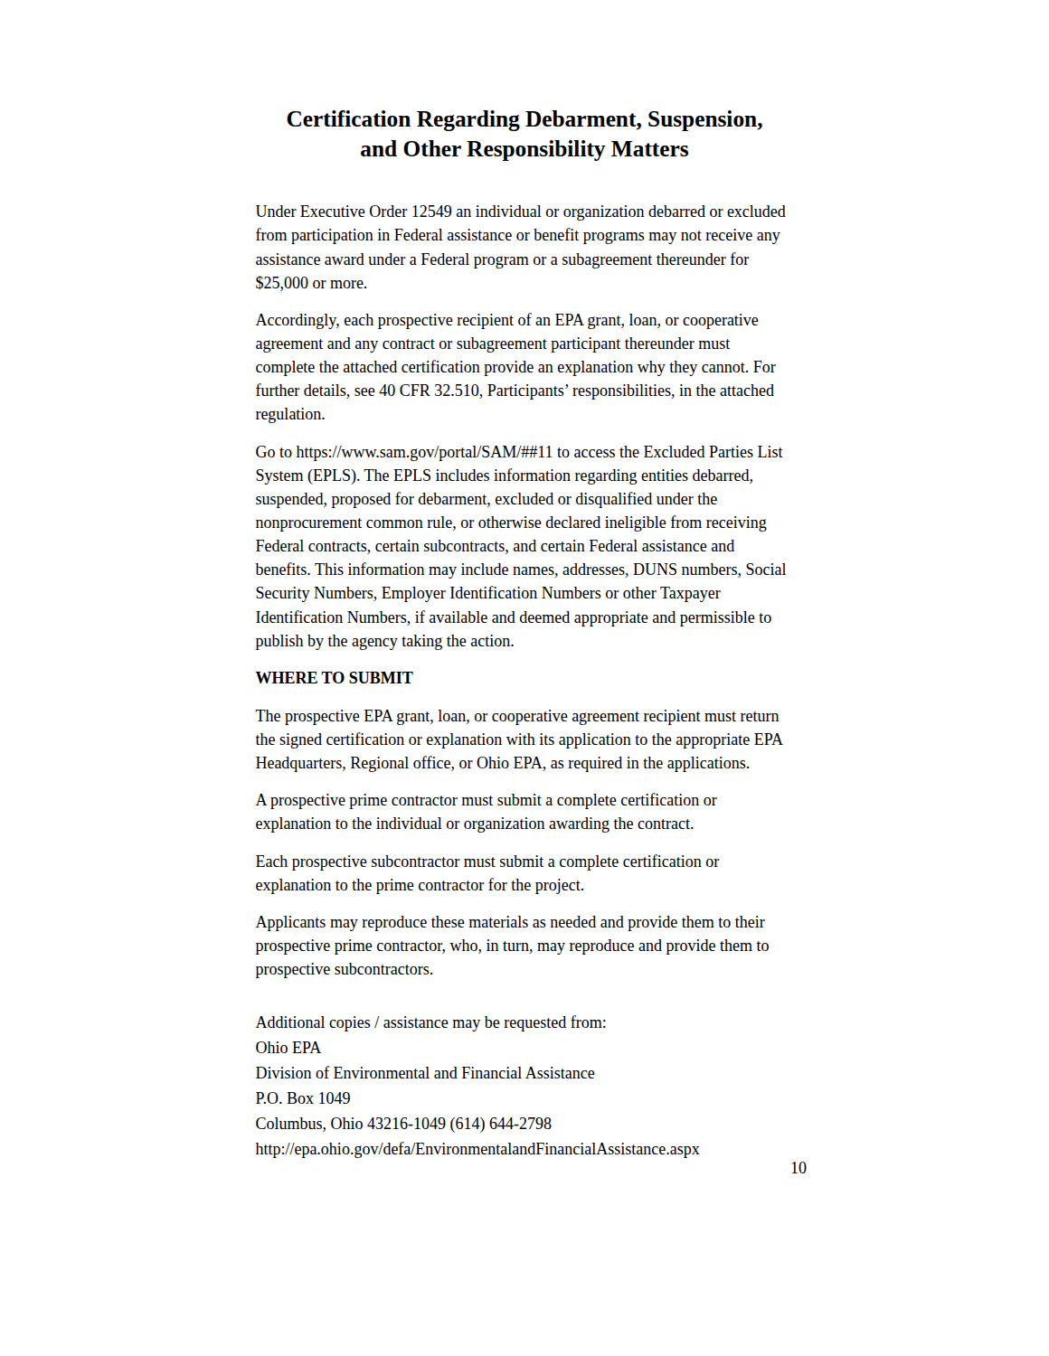Certification Regarding Debarment, Suspension, and Other Responsibility Matters
Under Executive Order 12549 an individual or organization debarred or excluded from participation in Federal assistance or benefit programs may not receive any assistance award under a Federal program or a subagreement thereunder for $25,000 or more.
Accordingly, each prospective recipient of an EPA grant, loan, or cooperative agreement and any contract or subagreement participant thereunder must complete the attached certification provide an explanation why they cannot. For further details, see 40 CFR 32.510, Participants’ responsibilities, in the attached regulation.
Go to https://www.sam.gov/portal/SAM/##11 to access the Excluded Parties List System (EPLS). The EPLS includes information regarding entities debarred, suspended, proposed for debarment, excluded or disqualified under the nonprocurement common rule, or otherwise declared ineligible from receiving Federal contracts, certain subcontracts, and certain Federal assistance and benefits. This information may include names, addresses, DUNS numbers, Social Security Numbers, Employer Identification Numbers or other Taxpayer Identification Numbers, if available and deemed appropriate and permissible to publish by the agency taking the action.
WHERE TO SUBMIT
The prospective EPA grant, loan, or cooperative agreement recipient must return the signed certification or explanation with its application to the appropriate EPA Headquarters, Regional office, or Ohio EPA, as required in the applications.
A prospective prime contractor must submit a complete certification or explanation to the individual or organization awarding the contract.
Each prospective subcontractor must submit a complete certification or explanation to the prime contractor for the project.
Applicants may reproduce these materials as needed and provide them to their prospective prime contractor, who, in turn, may reproduce and provide them to prospective subcontractors.
Additional copies / assistance may be requested from:
Ohio EPA
Division of Environmental and Financial Assistance
P.O. Box 1049
Columbus, Ohio 43216-1049 (614) 644-2798
http://epa.ohio.gov/defa/EnvironmentalandFinancialAssistance.aspx
10